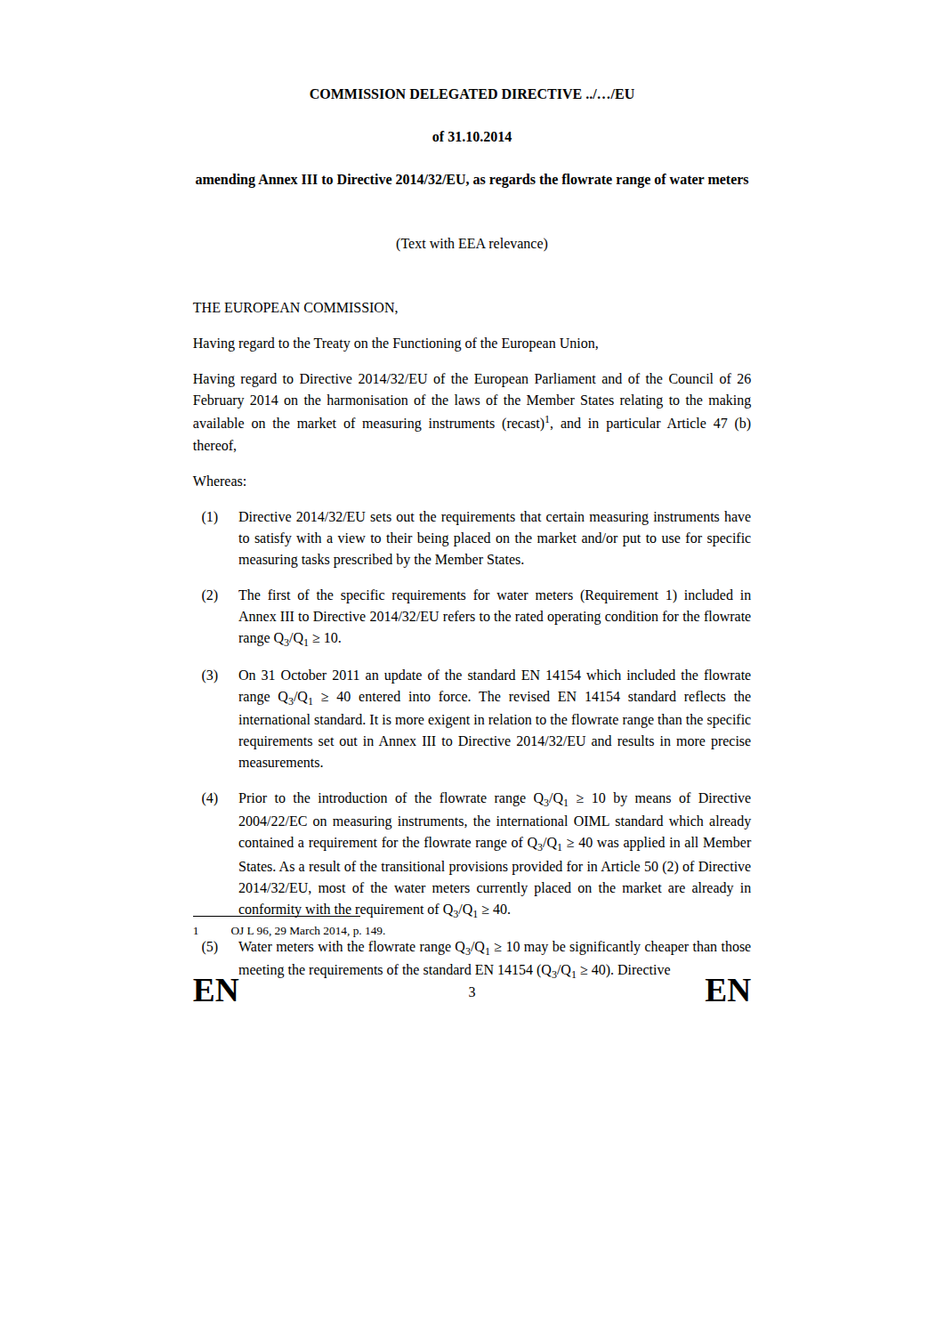COMMISSION DELEGATED DIRECTIVE ../…/EU
of 31.10.2014
amending Annex III to Directive 2014/32/EU, as regards the flowrate range of water meters
(Text with EEA relevance)
THE EUROPEAN COMMISSION,
Having regard to the Treaty on the Functioning of the European Union,
Having regard to Directive 2014/32/EU of the European Parliament and of the Council of 26 February 2014 on the harmonisation of the laws of the Member States relating to the making available on the market of measuring instruments (recast)1, and in particular Article 47 (b) thereof,
Whereas:
(1)
Directive 2014/32/EU sets out the requirements that certain measuring instruments have to satisfy with a view to their being placed on the market and/or put to use for specific measuring tasks prescribed by the Member States.
(2)
The first of the specific requirements for water meters (Requirement 1) included in Annex III to Directive 2014/32/EU refers to the rated operating condition for the flowrate range Q3/Q1 ≥ 10.
(3)
On 31 October 2011 an update of the standard EN 14154 which included the flowrate range Q3/Q1 ≥ 40 entered into force. The revised EN 14154 standard reflects the international standard. It is more exigent in relation to the flowrate range than the specific requirements set out in Annex III to Directive 2014/32/EU and results in more precise measurements.
(4)
Prior to the introduction of the flowrate range Q3/Q1 ≥ 10 by means of Directive 2004/22/EC on measuring instruments, the international OIML standard which already contained a requirement for the flowrate range of Q3/Q1 ≥ 40 was applied in all Member States. As a result of the transitional provisions provided for in Article 50 (2) of Directive 2014/32/EU, most of the water meters currently placed on the market are already in conformity with the requirement of Q3/Q1 ≥ 40.
(5)
Water meters with the flowrate range Q3/Q1 ≥ 10 may be significantly cheaper than those meeting the requirements of the standard EN 14154 (Q3/Q1 ≥ 40). Directive
1
OJ L 96, 29 March 2014, p. 149.
EN
3
EN